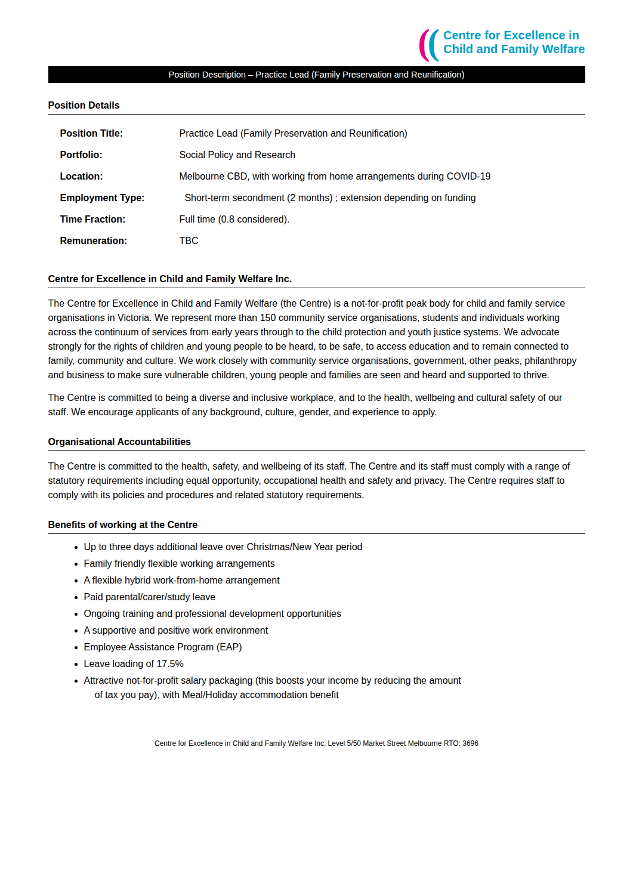((
Centre for Excellence in
Child and Family Welfare
Position Description – Practice Lead (Family Preservation and Reunification)
Position Details
| Position Title: | Practice Lead (Family Preservation and Reunification) |
| Portfolio: | Social Policy and Research |
| Location: | Melbourne CBD, with working from home arrangements during COVID-19 |
| Employment Type: | Short-term secondment (2 months) ; extension depending on funding |
| Time Fraction: | Full time (0.8 considered). |
| Remuneration: | TBC |
Centre for Excellence in Child and Family Welfare Inc.
The Centre for Excellence in Child and Family Welfare (the Centre) is a not-for-profit peak body for child and family service organisations in Victoria. We represent more than 150 community service organisations, students and individuals working across the continuum of services from early years through to the child protection and youth justice systems. We advocate strongly for the rights of children and young people to be heard, to be safe, to access education and to remain connected to family, community and culture. We work closely with community service organisations, government, other peaks, philanthropy and business to make sure vulnerable children, young people and families are seen and heard and supported to thrive.
The Centre is committed to being a diverse and inclusive workplace, and to the health, wellbeing and cultural safety of our staff. We encourage applicants of any background, culture, gender, and experience to apply.
Organisational Accountabilities
The Centre is committed to the health, safety, and wellbeing of its staff. The Centre and its staff must comply with a range of statutory requirements including equal opportunity, occupational health and safety and privacy. The Centre requires staff to comply with its policies and procedures and related statutory requirements.
Benefits of working at the Centre
Up to three days additional leave over Christmas/New Year period
Family friendly flexible working arrangements
A flexible hybrid work-from-home arrangement
Paid parental/carer/study leave
Ongoing training and professional development opportunities
A supportive and positive work environment
Employee Assistance Program (EAP)
Leave loading of 17.5%
Attractive not-for-profit salary packaging (this boosts your income by reducing the amountof tax you pay), with Meal/Holiday accommodation benefit
Centre for Excellence in Child and Family Welfare Inc. Level 5/50 Market Street Melbourne RTO: 3696